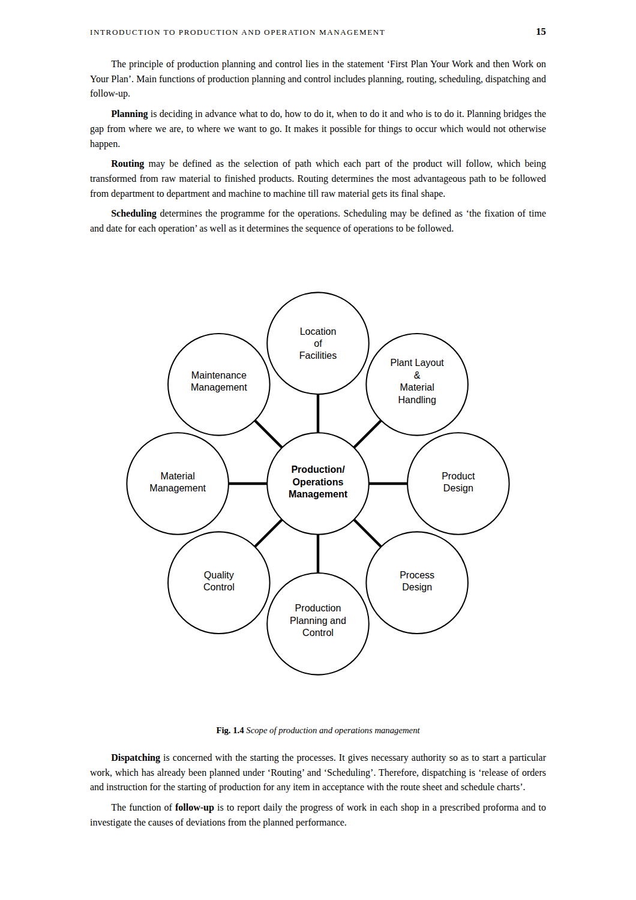Introduction to Production and Operation Management 15
The principle of production planning and control lies in the statement ‘First Plan Your Work and then Work on Your Plan’. Main functions of production planning and control includes planning, routing, scheduling, dispatching and follow-up.
Planning is deciding in advance what to do, how to do it, when to do it and who is to do it. Planning bridges the gap from where we are, to where we want to go. It makes it possible for things to occur which would not otherwise happen.
Routing may be defined as the selection of path which each part of the product will follow, which being transformed from raw material to finished products. Routing determines the most advantageous path to be followed from department to department and machine to machine till raw material gets its final shape.
Scheduling determines the programme for the operations. Scheduling may be defined as ‘the fixation of time and date for each operation’ as well as it determines the sequence of operations to be followed.
Location of Facilities Plant Layout & Material Handling Product Design Process Design Production Planning and Control Quality Control Material Management Maintenance Management Production/ Operations Management
Fig. 1.4 Scope of production and operations management
Dispatching is concerned with the starting the processes. It gives necessary authority so as to start a particular work, which has already been planned under ‘Routing’ and ‘Scheduling’. Therefore, dispatching is ‘release of orders and instruction for the starting of production for any item in acceptance with the route sheet and schedule charts’.
The function of follow-up is to report daily the progress of work in each shop in a prescribed proforma and to investigate the causes of deviations from the planned performance.